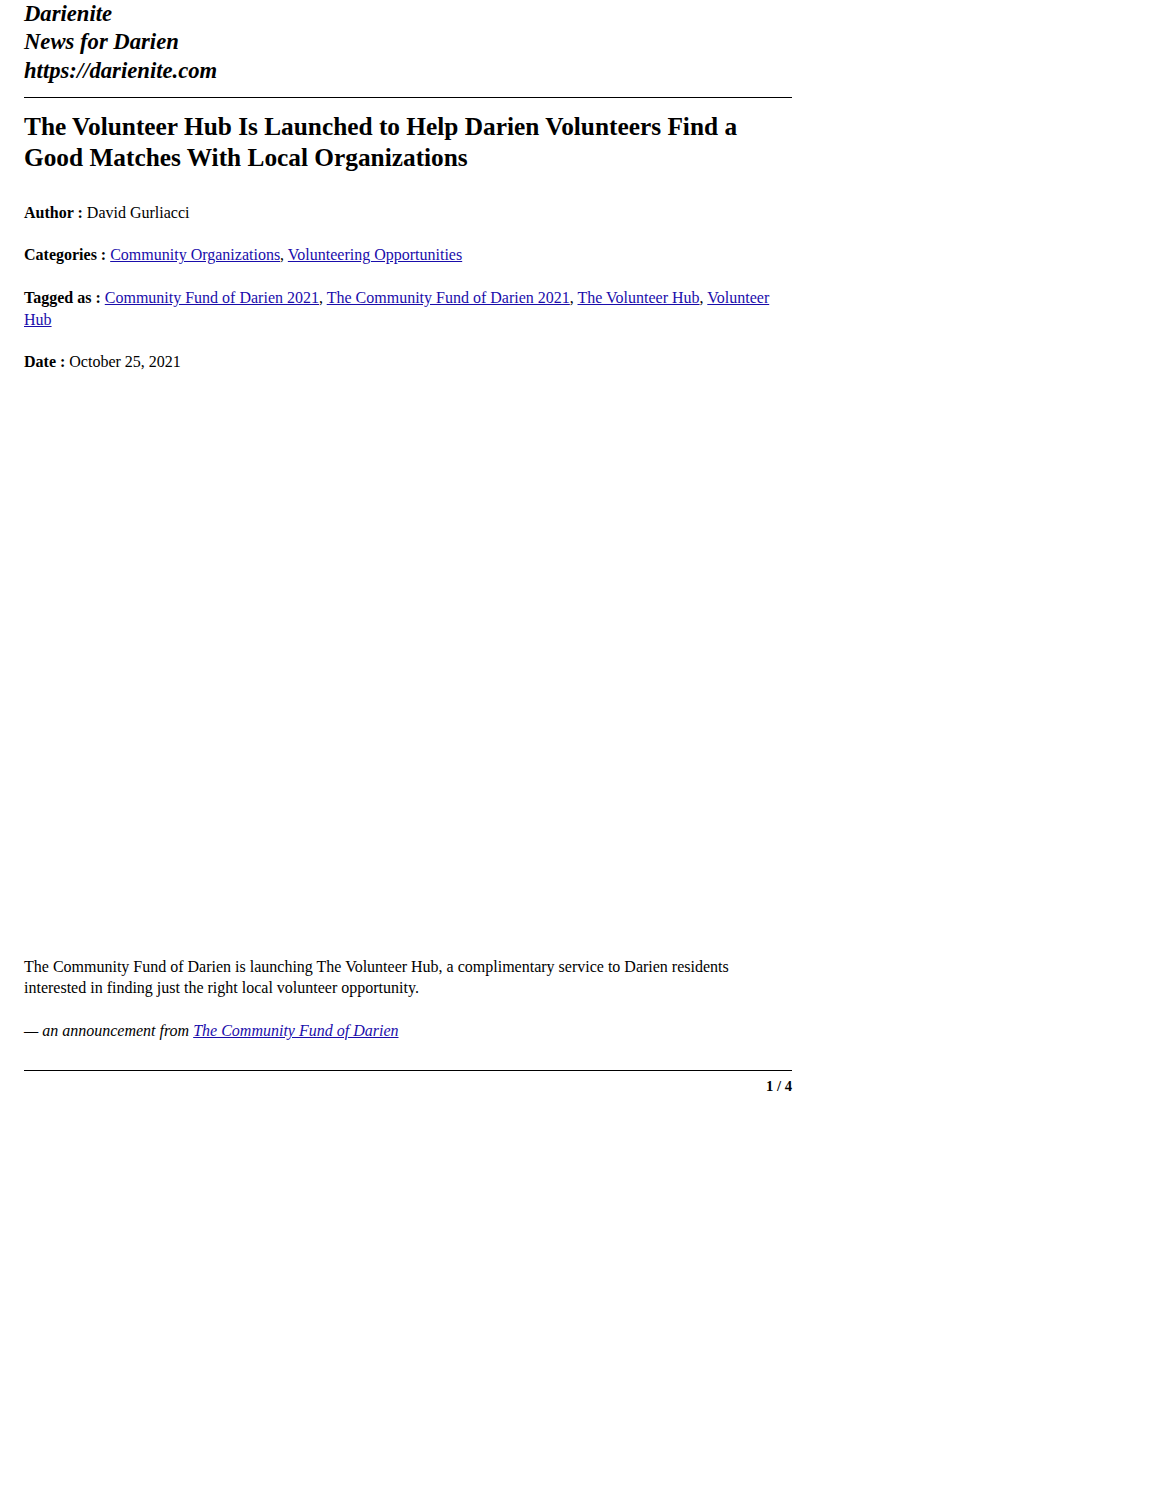Darienite News for Darien https://darienite.com
The Volunteer Hub Is Launched to Help Darien Volunteers Find a Good Matches With Local Organizations
Author : David Gurliacci
Categories : Community Organizations, Volunteering Opportunities
Tagged as : Community Fund of Darien 2021, The Community Fund of Darien 2021, The Volunteer Hub, Volunteer Hub
Date : October 25, 2021
The Community Fund of Darien is launching The Volunteer Hub, a complimentary service to Darien residents interested in finding just the right local volunteer opportunity.
— an announcement from The Community Fund of Darien
1 / 4